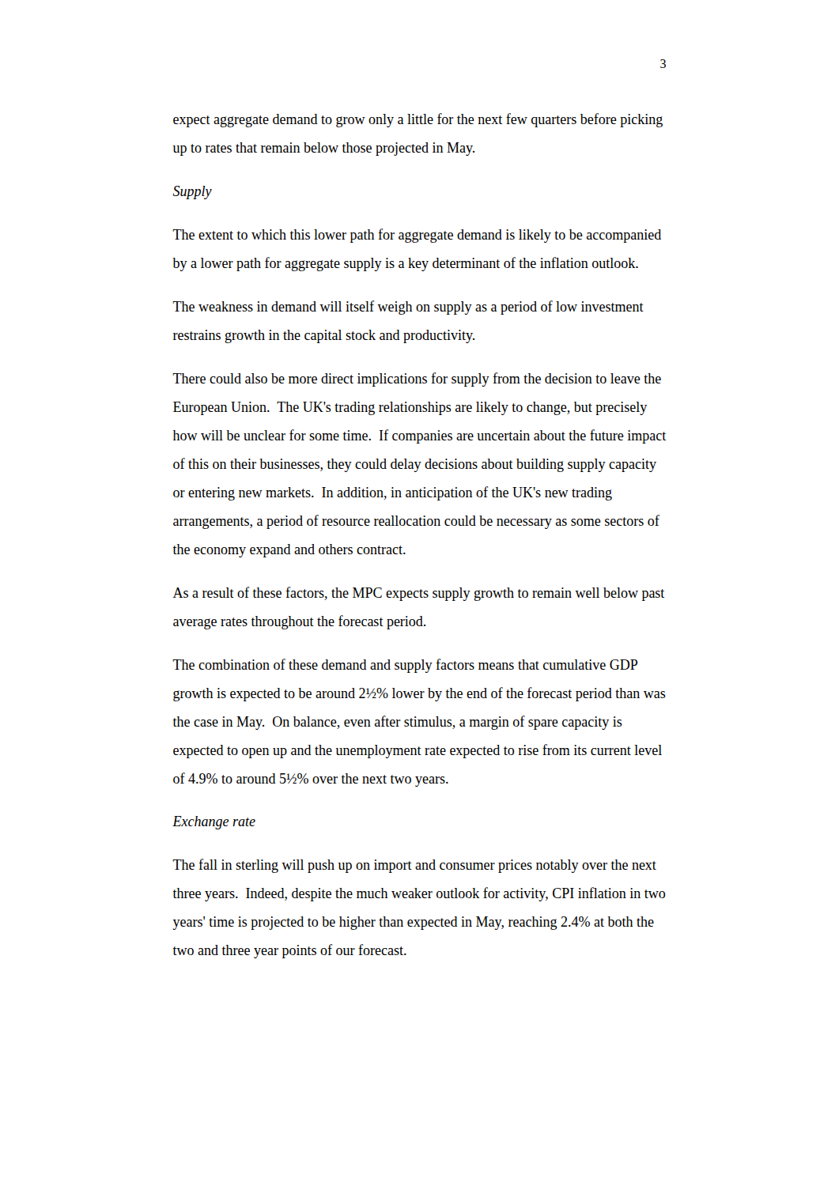3
expect aggregate demand to grow only a little for the next few quarters before picking up to rates that remain below those projected in May.
Supply
The extent to which this lower path for aggregate demand is likely to be accompanied by a lower path for aggregate supply is a key determinant of the inflation outlook.
The weakness in demand will itself weigh on supply as a period of low investment restrains growth in the capital stock and productivity.
There could also be more direct implications for supply from the decision to leave the European Union. The UK's trading relationships are likely to change, but precisely how will be unclear for some time. If companies are uncertain about the future impact of this on their businesses, they could delay decisions about building supply capacity or entering new markets. In addition, in anticipation of the UK's new trading arrangements, a period of resource reallocation could be necessary as some sectors of the economy expand and others contract.
As a result of these factors, the MPC expects supply growth to remain well below past average rates throughout the forecast period.
The combination of these demand and supply factors means that cumulative GDP growth is expected to be around 2½% lower by the end of the forecast period than was the case in May. On balance, even after stimulus, a margin of spare capacity is expected to open up and the unemployment rate expected to rise from its current level of 4.9% to around 5½% over the next two years.
Exchange rate
The fall in sterling will push up on import and consumer prices notably over the next three years. Indeed, despite the much weaker outlook for activity, CPI inflation in two years' time is projected to be higher than expected in May, reaching 2.4% at both the two and three year points of our forecast.